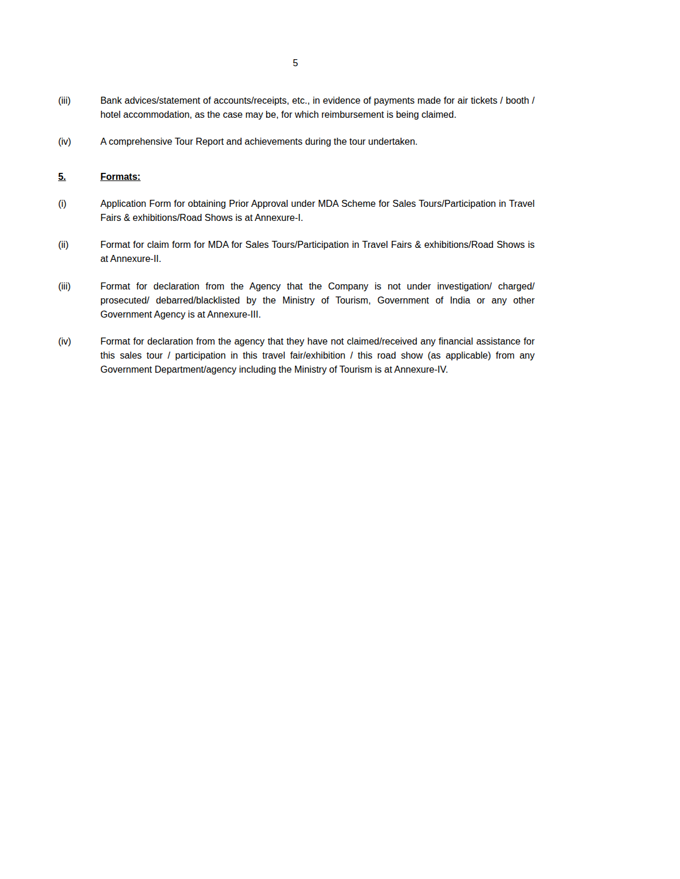5
(iii)
Bank advices/statement of accounts/receipts, etc., in evidence of payments made for air tickets / booth / hotel accommodation, as the case may be, for which reimbursement is being claimed.
(iv)
A comprehensive Tour Report and achievements during the tour undertaken.
5. Formats:
(i)
Application Form for obtaining Prior Approval under MDA Scheme for Sales Tours/Participation in Travel Fairs & exhibitions/Road Shows is at Annexure-I.
(ii)
Format for claim form for MDA for Sales Tours/Participation in Travel Fairs & exhibitions/Road Shows is at Annexure-II.
(iii)
Format for declaration from the Agency that the Company is not under investigation/ charged/ prosecuted/ debarred/blacklisted by the Ministry of Tourism, Government of India or any other Government Agency is at Annexure-III.
(iv)
Format for declaration from the agency that they have not claimed/received any financial assistance for this sales tour / participation in this travel fair/exhibition / this road show (as applicable) from any Government Department/agency including the Ministry of Tourism is at Annexure-IV.